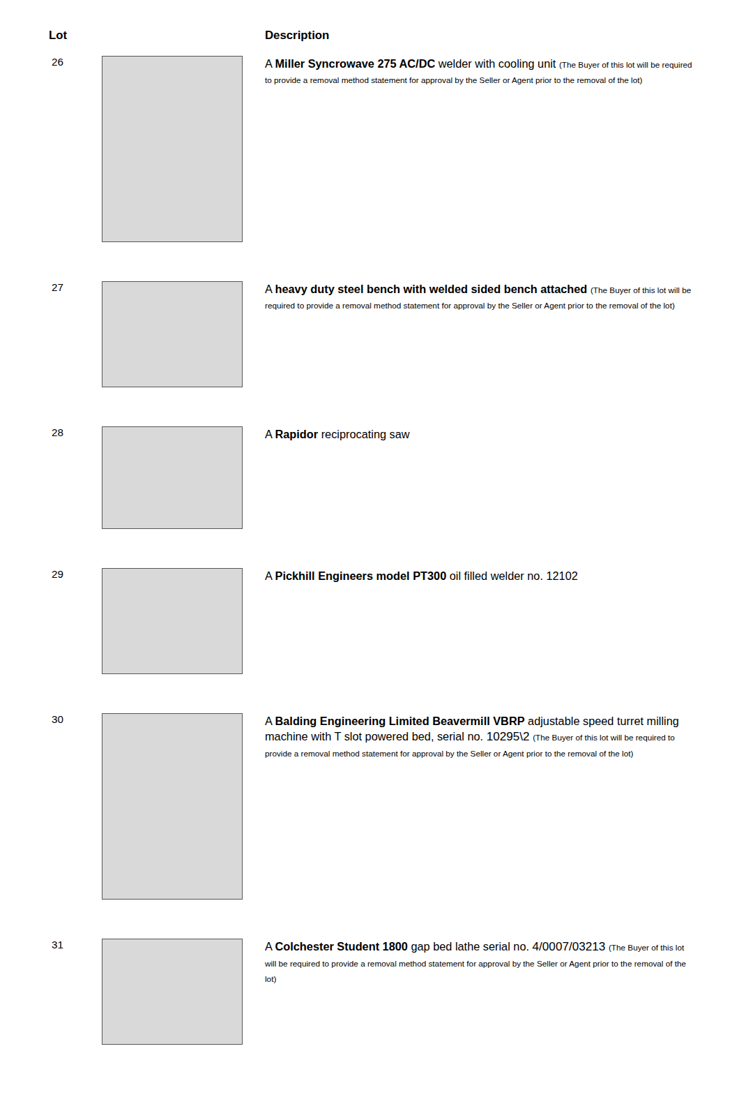| Lot | | Description |
| --- | --- | --- |
| 26 | | A Miller Syncrowave 275 AC/DC welder with cooling unit (The Buyer of this lot will be required to provide a removal method statement for approval by the Seller or Agent prior to the removal of the lot) |
| 27 | | A heavy duty steel bench with welded sided bench attached (The Buyer of this lot will be required to provide a removal method statement for approval by the Seller or Agent prior to the removal of the lot) |
| 28 | | A Rapidor reciprocating saw |
| 29 | | A Pickhill Engineers model PT300 oil filled welder no. 12102 |
| 30 | | A Balding Engineering Limited Beavermill VBRP adjustable speed turret milling machine with T slot powered bed, serial no. 10295\2 (The Buyer of this lot will be required to provide a removal method statement for approval by the Seller or Agent prior to the removal of the lot) |
| 31 | | A Colchester Student 1800 gap bed lathe serial no. 4/0007/03213 (The Buyer of this lot will be required to provide a removal method statement for approval by the Seller or Agent prior to the removal of the lot) |